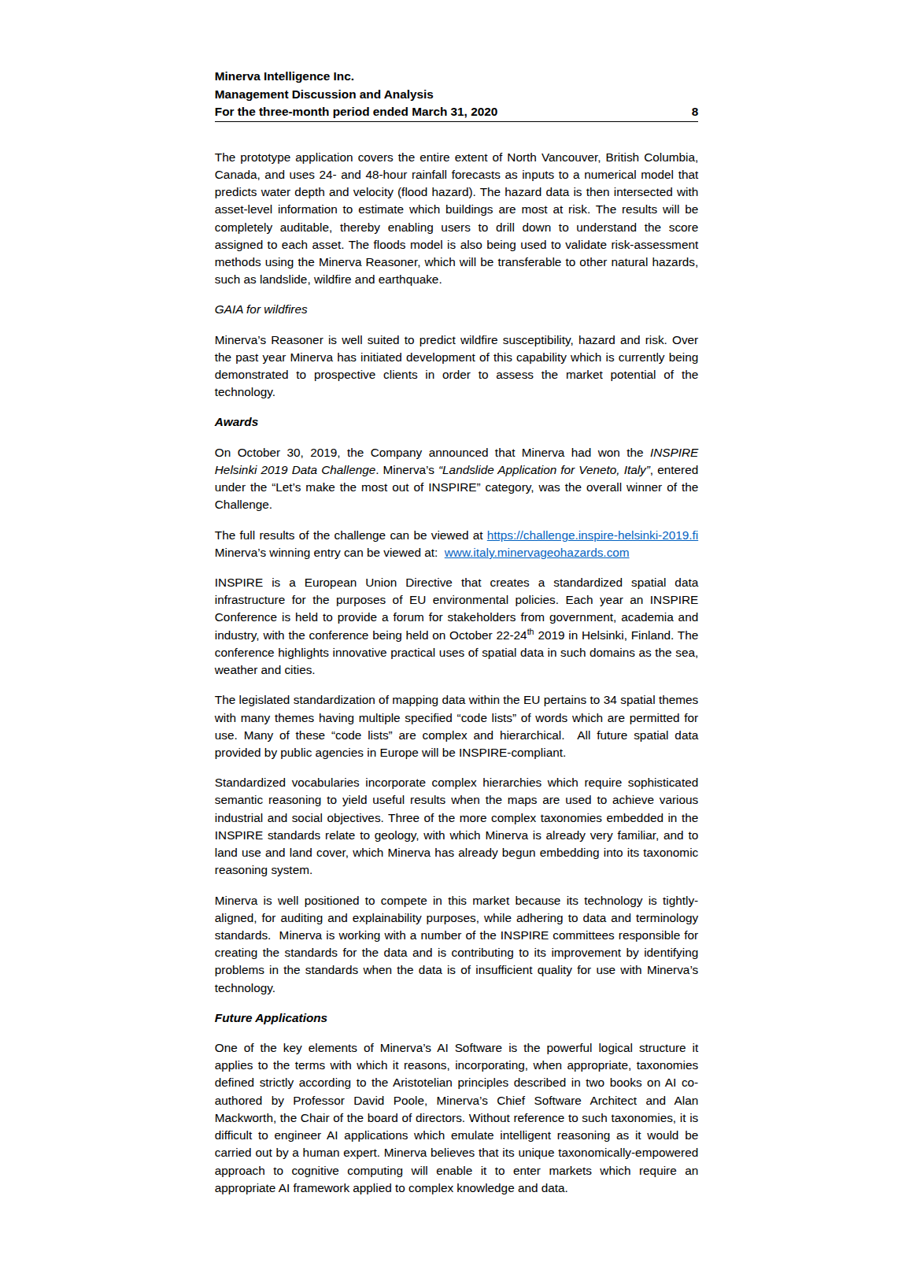Minerva Intelligence Inc. Management Discussion and Analysis For the three-month period ended March 31, 20208
The prototype application covers the entire extent of North Vancouver, British Columbia, Canada, and uses 24- and 48-hour rainfall forecasts as inputs to a numerical model that predicts water depth and velocity (flood hazard). The hazard data is then intersected with asset-level information to estimate which buildings are most at risk. The results will be completely auditable, thereby enabling users to drill down to understand the score assigned to each asset. The floods model is also being used to validate risk-assessment methods using the Minerva Reasoner, which will be transferable to other natural hazards, such as landslide, wildfire and earthquake.
GAIA for wildfires
Minerva’s Reasoner is well suited to predict wildfire susceptibility, hazard and risk. Over the past year Minerva has initiated development of this capability which is currently being demonstrated to prospective clients in order to assess the market potential of the technology.
Awards
On October 30, 2019, the Company announced that Minerva had won the INSPIRE Helsinki 2019 Data Challenge. Minerva’s “Landslide Application for Veneto, Italy”, entered under the “Let’s make the most out of INSPIRE” category, was the overall winner of the Challenge.
The full results of the challenge can be viewed at https://challenge.inspire-helsinki-2019.fi Minerva’s winning entry can be viewed at: www.italy.minervageohazards.com
INSPIRE is a European Union Directive that creates a standardized spatial data infrastructure for the purposes of EU environmental policies. Each year an INSPIRE Conference is held to provide a forum for stakeholders from government, academia and industry, with the conference being held on October 22-24th 2019 in Helsinki, Finland. The conference highlights innovative practical uses of spatial data in such domains as the sea, weather and cities.
The legislated standardization of mapping data within the EU pertains to 34 spatial themes with many themes having multiple specified “code lists” of words which are permitted for use. Many of these “code lists” are complex and hierarchical. All future spatial data provided by public agencies in Europe will be INSPIRE-compliant.
Standardized vocabularies incorporate complex hierarchies which require sophisticated semantic reasoning to yield useful results when the maps are used to achieve various industrial and social objectives. Three of the more complex taxonomies embedded in the INSPIRE standards relate to geology, with which Minerva is already very familiar, and to land use and land cover, which Minerva has already begun embedding into its taxonomic reasoning system.
Minerva is well positioned to compete in this market because its technology is tightly-aligned, for auditing and explainability purposes, while adhering to data and terminology standards. Minerva is working with a number of the INSPIRE committees responsible for creating the standards for the data and is contributing to its improvement by identifying problems in the standards when the data is of insufficient quality for use with Minerva’s technology.
Future Applications
One of the key elements of Minerva’s AI Software is the powerful logical structure it applies to the terms with which it reasons, incorporating, when appropriate, taxonomies defined strictly according to the Aristotelian principles described in two books on AI co-authored by Professor David Poole, Minerva’s Chief Software Architect and Alan Mackworth, the Chair of the board of directors. Without reference to such taxonomies, it is difficult to engineer AI applications which emulate intelligent reasoning as it would be carried out by a human expert. Minerva believes that its unique taxonomically-empowered approach to cognitive computing will enable it to enter markets which require an appropriate AI framework applied to complex knowledge and data.